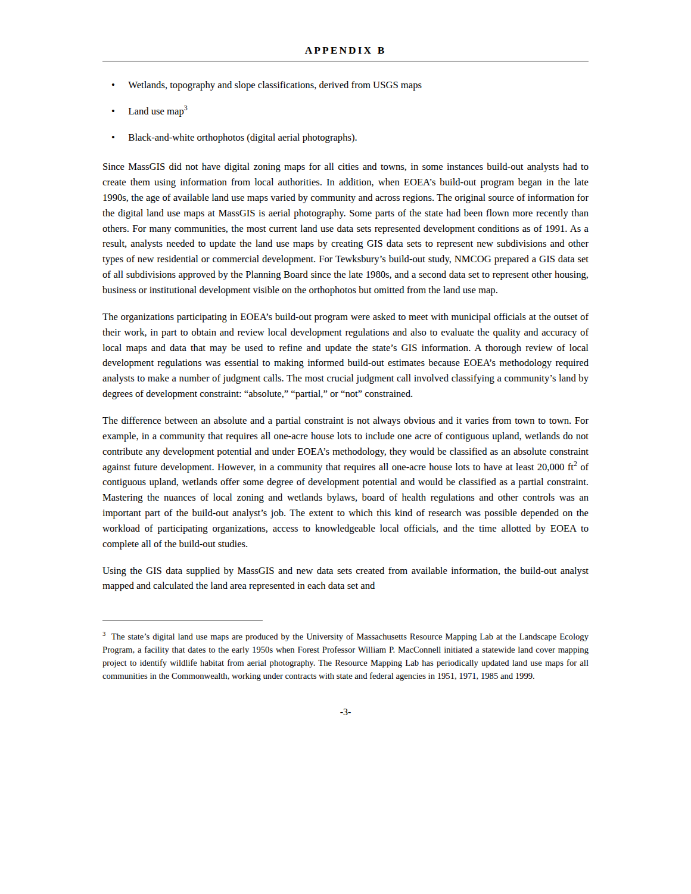APPENDIX B
Wetlands, topography and slope classifications, derived from USGS maps
Land use map3
Black-and-white orthophotos (digital aerial photographs).
Since MassGIS did not have digital zoning maps for all cities and towns, in some instances build-out analysts had to create them using information from local authorities. In addition, when EOEA’s build-out program began in the late 1990s, the age of available land use maps varied by community and across regions. The original source of information for the digital land use maps at MassGIS is aerial photography. Some parts of the state had been flown more recently than others. For many communities, the most current land use data sets represented development conditions as of 1991. As a result, analysts needed to update the land use maps by creating GIS data sets to represent new subdivisions and other types of new residential or commercial development. For Tewksbury’s build-out study, NMCOG prepared a GIS data set of all subdivisions approved by the Planning Board since the late 1980s, and a second data set to represent other housing, business or institutional development visible on the orthophotos but omitted from the land use map.
The organizations participating in EOEA’s build-out program were asked to meet with municipal officials at the outset of their work, in part to obtain and review local development regulations and also to evaluate the quality and accuracy of local maps and data that may be used to refine and update the state’s GIS information. A thorough review of local development regulations was essential to making informed build-out estimates because EOEA’s methodology required analysts to make a number of judgment calls. The most crucial judgment call involved classifying a community’s land by degrees of development constraint: “absolute,” “partial,” or “not” constrained.
The difference between an absolute and a partial constraint is not always obvious and it varies from town to town. For example, in a community that requires all one-acre house lots to include one acre of contiguous upland, wetlands do not contribute any development potential and under EOEA’s methodology, they would be classified as an absolute constraint against future development. However, in a community that requires all one-acre house lots to have at least 20,000 ft2 of contiguous upland, wetlands offer some degree of development potential and would be classified as a partial constraint. Mastering the nuances of local zoning and wetlands bylaws, board of health regulations and other controls was an important part of the build-out analyst’s job. The extent to which this kind of research was possible depended on the workload of participating organizations, access to knowledgeable local officials, and the time allotted by EOEA to complete all of the build-out studies.
Using the GIS data supplied by MassGIS and new data sets created from available information, the build-out analyst mapped and calculated the land area represented in each data set and
3 The state’s digital land use maps are produced by the University of Massachusetts Resource Mapping Lab at the Landscape Ecology Program, a facility that dates to the early 1950s when Forest Professor William P. MacConnell initiated a statewide land cover mapping project to identify wildlife habitat from aerial photography. The Resource Mapping Lab has periodically updated land use maps for all communities in the Commonwealth, working under contracts with state and federal agencies in 1951, 1971, 1985 and 1999.
-3-